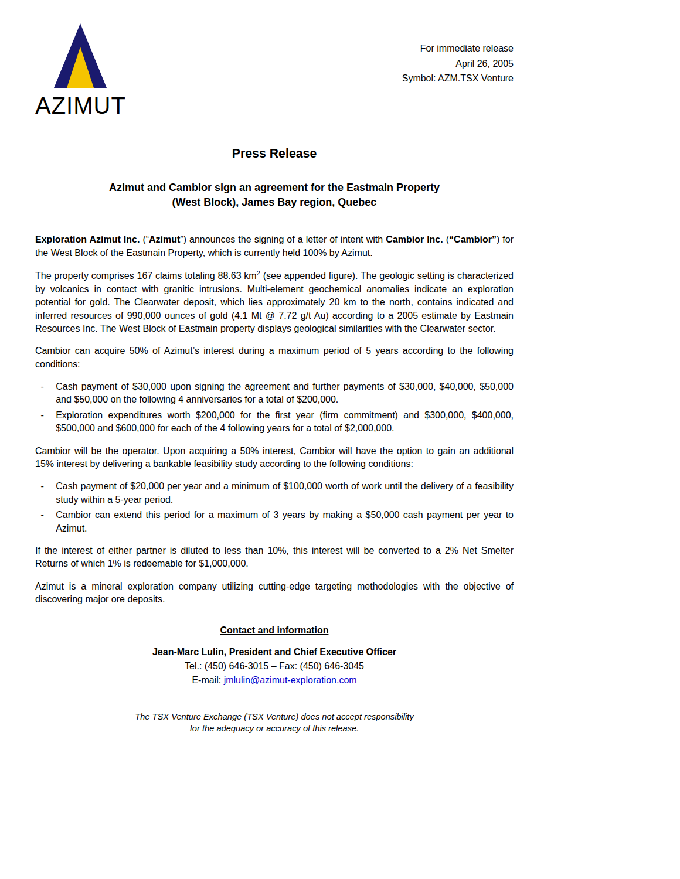AZIMUT
For immediate release
April 26, 2005
Symbol: AZM.TSX Venture
Press Release
Azimut and Cambior sign an agreement for the Eastmain Property
(West Block), James Bay region, Quebec
Exploration Azimut Inc. (“Azimut”) announces the signing of a letter of intent with Cambior Inc. (“Cambior”) for the West Block of the Eastmain Property, which is currently held 100% by Azimut.
The property comprises 167 claims totaling 88.63 km2 (see appended figure). The geologic setting is characterized by volcanics in contact with granitic intrusions. Multi-element geochemical anomalies indicate an exploration potential for gold. The Clearwater deposit, which lies approximately 20 km to the north, contains indicated and inferred resources of 990,000 ounces of gold (4.1 Mt @ 7.72 g/t Au) according to a 2005 estimate by Eastmain Resources Inc. The West Block of Eastmain property displays geological similarities with the Clearwater sector.
Cambior can acquire 50% of Azimut’s interest during a maximum period of 5 years according to the following conditions:
Cash payment of $30,000 upon signing the agreement and further payments of $30,000, $40,000, $50,000 and $50,000 on the following 4 anniversaries for a total of $200,000.
Exploration expenditures worth $200,000 for the first year (firm commitment) and $300,000, $400,000, $500,000 and $600,000 for each of the 4 following years for a total of $2,000,000.
Cambior will be the operator. Upon acquiring a 50% interest, Cambior will have the option to gain an additional 15% interest by delivering a bankable feasibility study according to the following conditions:
Cash payment of $20,000 per year and a minimum of $100,000 worth of work until the delivery of a feasibility study within a 5-year period.
Cambior can extend this period for a maximum of 3 years by making a $50,000 cash payment per year to Azimut.
If the interest of either partner is diluted to less than 10%, this interest will be converted to a 2% Net Smelter Returns of which 1% is redeemable for $1,000,000.
Azimut is a mineral exploration company utilizing cutting-edge targeting methodologies with the objective of discovering major ore deposits.
Contact and information
Jean-Marc Lulin, President and Chief Executive Officer
Tel.: (450) 646-3015 – Fax: (450) 646-3045
E-mail: jmlulin@azimut-exploration.com
The TSX Venture Exchange (TSX Venture) does not accept responsibility
for the adequacy or accuracy of this release.